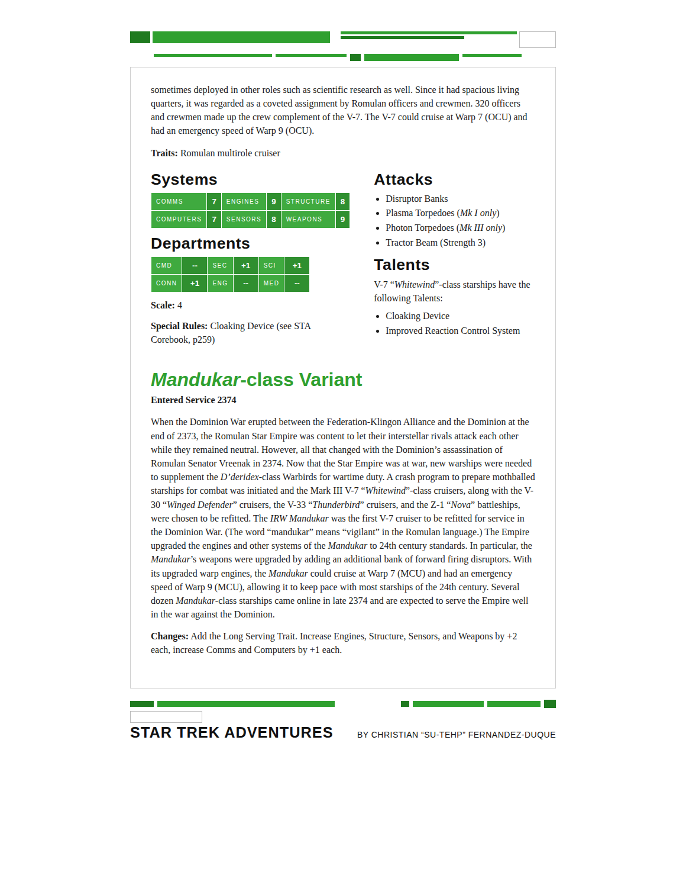sometimes deployed in other roles such as scientific research as well. Since it had spacious living quarters, it was regarded as a coveted assignment by Romulan officers and crewmen. 320 officers and crewmen made up the crew complement of the V-7. The V-7 could cruise at Warp 7 (OCU) and had an emergency speed of Warp 9 (OCU).
Traits: Romulan multirole cruiser
Systems
| Comms | 7 | Engines | 9 | Structure | 8 |
| Computers | 7 | Sensors | 8 | Weapons | 9 |
Departments
| Cmd | -- | Sec | +1 | Sci | +1 |
| Conn | +1 | Eng | -- | Med | -- |
Scale: 4
Special Rules: Cloaking Device (see STA Corebook, p259)
Attacks
Disruptor Banks
Plasma Torpedoes (Mk I only)
Photon Torpedoes (Mk III only)
Tractor Beam (Strength 3)
Talents
V-7 “Whitewind”-class starships have the following Talents:
Cloaking Device
Improved Reaction Control System
Mandukar-class Variant
Entered Service 2374
When the Dominion War erupted between the Federation-Klingon Alliance and the Dominion at the end of 2373, the Romulan Star Empire was content to let their interstellar rivals attack each other while they remained neutral. However, all that changed with the Dominion’s assassination of Romulan Senator Vreenak in 2374. Now that the Star Empire was at war, new warships were needed to supplement the D’deridex-class Warbirds for wartime duty. A crash program to prepare mothballed starships for combat was initiated and the Mark III V-7 “Whitewind”-class cruisers, along with the V-30 “Winged Defender” cruisers, the V-33 “Thunderbird” cruisers, and the Z-1 “Nova” battleships, were chosen to be refitted. The IRW Mandukar was the first V-7 cruiser to be refitted for service in the Dominion War. (The word “mandukar” means “vigilant” in the Romulan language.) The Empire upgraded the engines and other systems of the Mandukar to 24th century standards. In particular, the Mandukar’s weapons were upgraded by adding an additional bank of forward firing disruptors. With its upgraded warp engines, the Mandukar could cruise at Warp 7 (MCU) and had an emergency speed of Warp 9 (MCU), allowing it to keep pace with most starships of the 24th century. Several dozen Mandukar-class starships came online in late 2374 and are expected to serve the Empire well in the war against the Dominion.
Changes: Add the Long Serving Trait. Increase Engines, Structure, Sensors, and Weapons by +2 each, increase Comms and Computers by +1 each.
Star Trek Adventures
by Christian “Su-Tehp” Fernandez-Duque